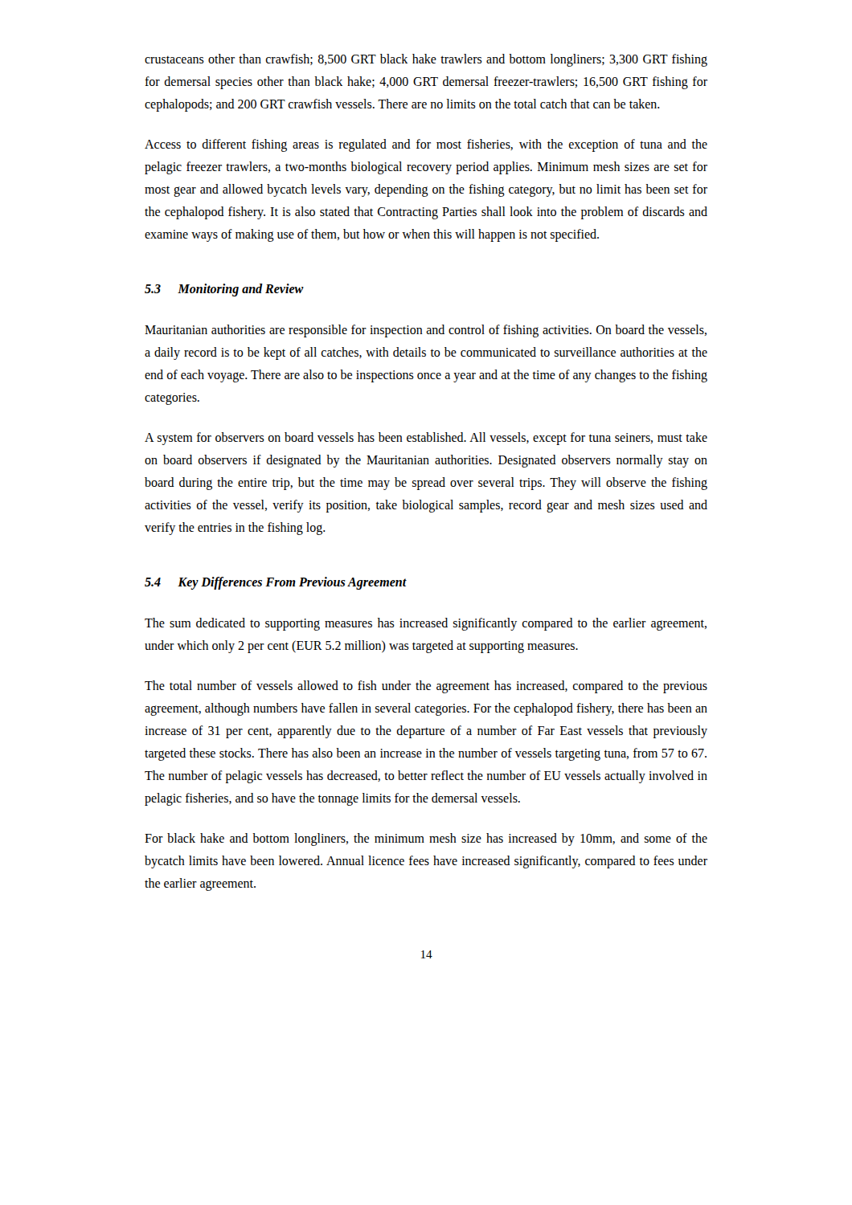crustaceans other than crawfish; 8,500 GRT black hake trawlers and bottom longliners; 3,300 GRT fishing for demersal species other than black hake; 4,000 GRT demersal freezer-trawlers; 16,500 GRT fishing for cephalopods; and 200 GRT crawfish vessels. There are no limits on the total catch that can be taken.
Access to different fishing areas is regulated and for most fisheries, with the exception of tuna and the pelagic freezer trawlers, a two-months biological recovery period applies. Minimum mesh sizes are set for most gear and allowed bycatch levels vary, depending on the fishing category, but no limit has been set for the cephalopod fishery. It is also stated that Contracting Parties shall look into the problem of discards and examine ways of making use of them, but how or when this will happen is not specified.
5.3 Monitoring and Review
Mauritanian authorities are responsible for inspection and control of fishing activities. On board the vessels, a daily record is to be kept of all catches, with details to be communicated to surveillance authorities at the end of each voyage. There are also to be inspections once a year and at the time of any changes to the fishing categories.
A system for observers on board vessels has been established. All vessels, except for tuna seiners, must take on board observers if designated by the Mauritanian authorities. Designated observers normally stay on board during the entire trip, but the time may be spread over several trips. They will observe the fishing activities of the vessel, verify its position, take biological samples, record gear and mesh sizes used and verify the entries in the fishing log.
5.4 Key Differences From Previous Agreement
The sum dedicated to supporting measures has increased significantly compared to the earlier agreement, under which only 2 per cent (EUR 5.2 million) was targeted at supporting measures.
The total number of vessels allowed to fish under the agreement has increased, compared to the previous agreement, although numbers have fallen in several categories. For the cephalopod fishery, there has been an increase of 31 per cent, apparently due to the departure of a number of Far East vessels that previously targeted these stocks. There has also been an increase in the number of vessels targeting tuna, from 57 to 67. The number of pelagic vessels has decreased, to better reflect the number of EU vessels actually involved in pelagic fisheries, and so have the tonnage limits for the demersal vessels.
For black hake and bottom longliners, the minimum mesh size has increased by 10mm, and some of the bycatch limits have been lowered. Annual licence fees have increased significantly, compared to fees under the earlier agreement.
14